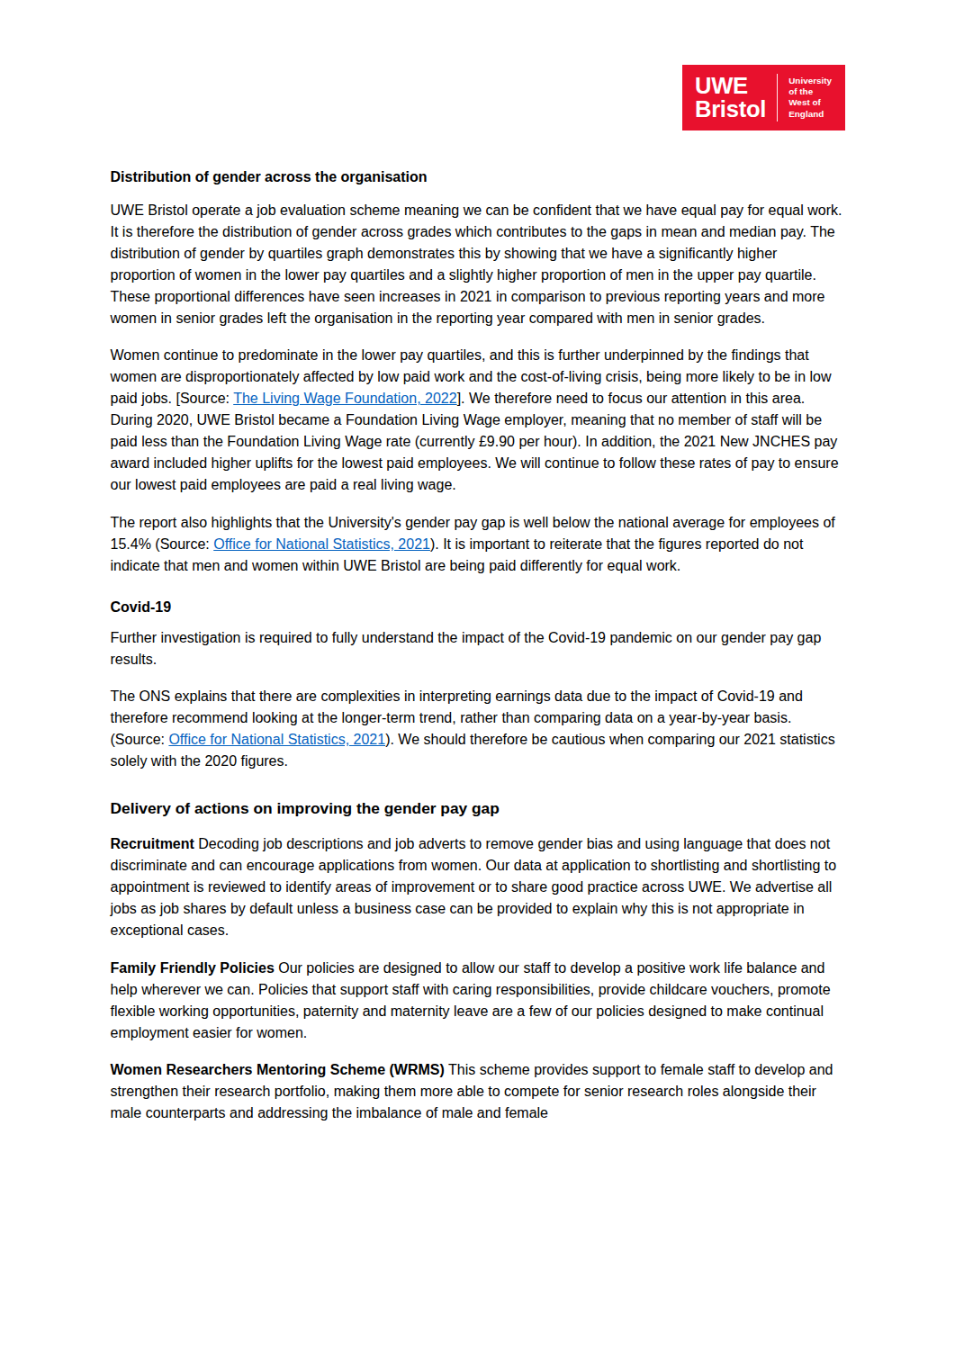UWE
Bristol
University
of the
West of
England
Distribution of gender across the organisation
UWE Bristol operate a job evaluation scheme meaning we can be confident that we have equal pay for equal work. It is therefore the distribution of gender across grades which contributes to the gaps in mean and median pay. The distribution of gender by quartiles graph demonstrates this by showing that we have a significantly higher proportion of women in the lower pay quartiles and a slightly higher proportion of men in the upper pay quartile. These proportional differences have seen increases in 2021 in comparison to previous reporting years and more women in senior grades left the organisation in the reporting year compared with men in senior grades.
Women continue to predominate in the lower pay quartiles, and this is further underpinned by the findings that women are disproportionately affected by low paid work and the cost-of-living crisis, being more likely to be in low paid jobs. [Source: The Living Wage Foundation, 2022]. We therefore need to focus our attention in this area. During 2020, UWE Bristol became a Foundation Living Wage employer, meaning that no member of staff will be paid less than the Foundation Living Wage rate (currently £9.90 per hour). In addition, the 2021 New JNCHES pay award included higher uplifts for the lowest paid employees. We will continue to follow these rates of pay to ensure our lowest paid employees are paid a real living wage.
The report also highlights that the University's gender pay gap is well below the national average for employees of 15.4% (Source: Office for National Statistics, 2021). It is important to reiterate that the figures reported do not indicate that men and women within UWE Bristol are being paid differently for equal work.
Covid-19
Further investigation is required to fully understand the impact of the Covid-19 pandemic on our gender pay gap results.
The ONS explains that there are complexities in interpreting earnings data due to the impact of Covid-19 and therefore recommend looking at the longer-term trend, rather than comparing data on a year-by-year basis. (Source: Office for National Statistics, 2021). We should therefore be cautious when comparing our 2021 statistics solely with the 2020 figures.
Delivery of actions on improving the gender pay gap
Recruitment Decoding job descriptions and job adverts to remove gender bias and using language that does not discriminate and can encourage applications from women. Our data at application to shortlisting and shortlisting to appointment is reviewed to identify areas of improvement or to share good practice across UWE. We advertise all jobs as job shares by default unless a business case can be provided to explain why this is not appropriate in exceptional cases.
Family Friendly Policies Our policies are designed to allow our staff to develop a positive work life balance and help wherever we can. Policies that support staff with caring responsibilities, provide childcare vouchers, promote flexible working opportunities, paternity and maternity leave are a few of our policies designed to make continual employment easier for women.
Women Researchers Mentoring Scheme (WRMS) This scheme provides support to female staff to develop and strengthen their research portfolio, making them more able to compete for senior research roles alongside their male counterparts and addressing the imbalance of male and female